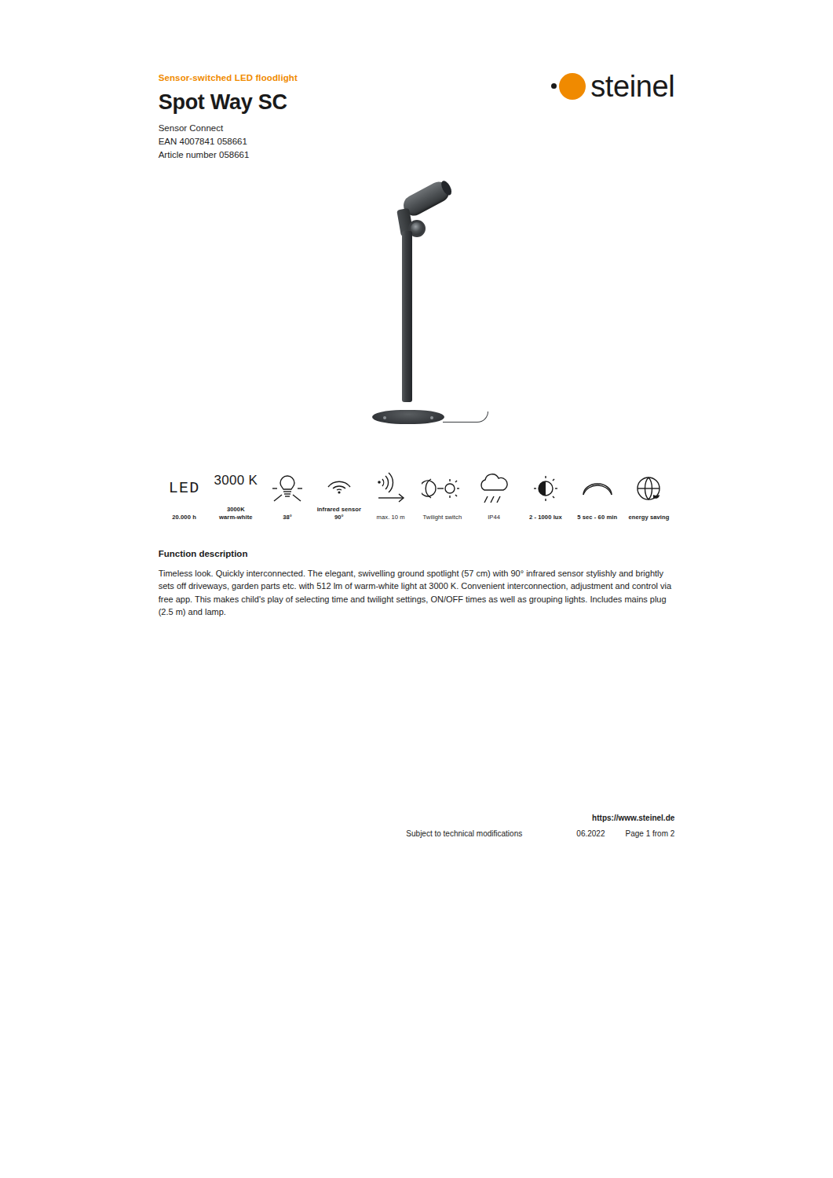Sensor-switched LED floodlight
Spot Way SC
Sensor Connect
EAN 4007841 058661
Article number 058661
steinel
LED
20.000 h
3000 K
3000K
warm-white
38°
infrared sensor
90°
max. 10 m
Twilight switch
IP44
2 - 1000 lux
5 sec - 60 min
energy saving
Function description
Timeless look. Quickly interconnected. The elegant, swivelling ground spotlight (57 cm) with 90° infrared sensor stylishly and brightly sets off driveways, garden parts etc. with 512 lm of warm-white light at 3000 K. Convenient interconnection, adjustment and control via free app. This makes child's play of selecting time and twilight settings, ON/OFF times as well as grouping lights. Includes mains plug (2.5 m) and lamp.
https://www.steinel.de
Subject to technical modifications 06.2022 Page 1 from 2